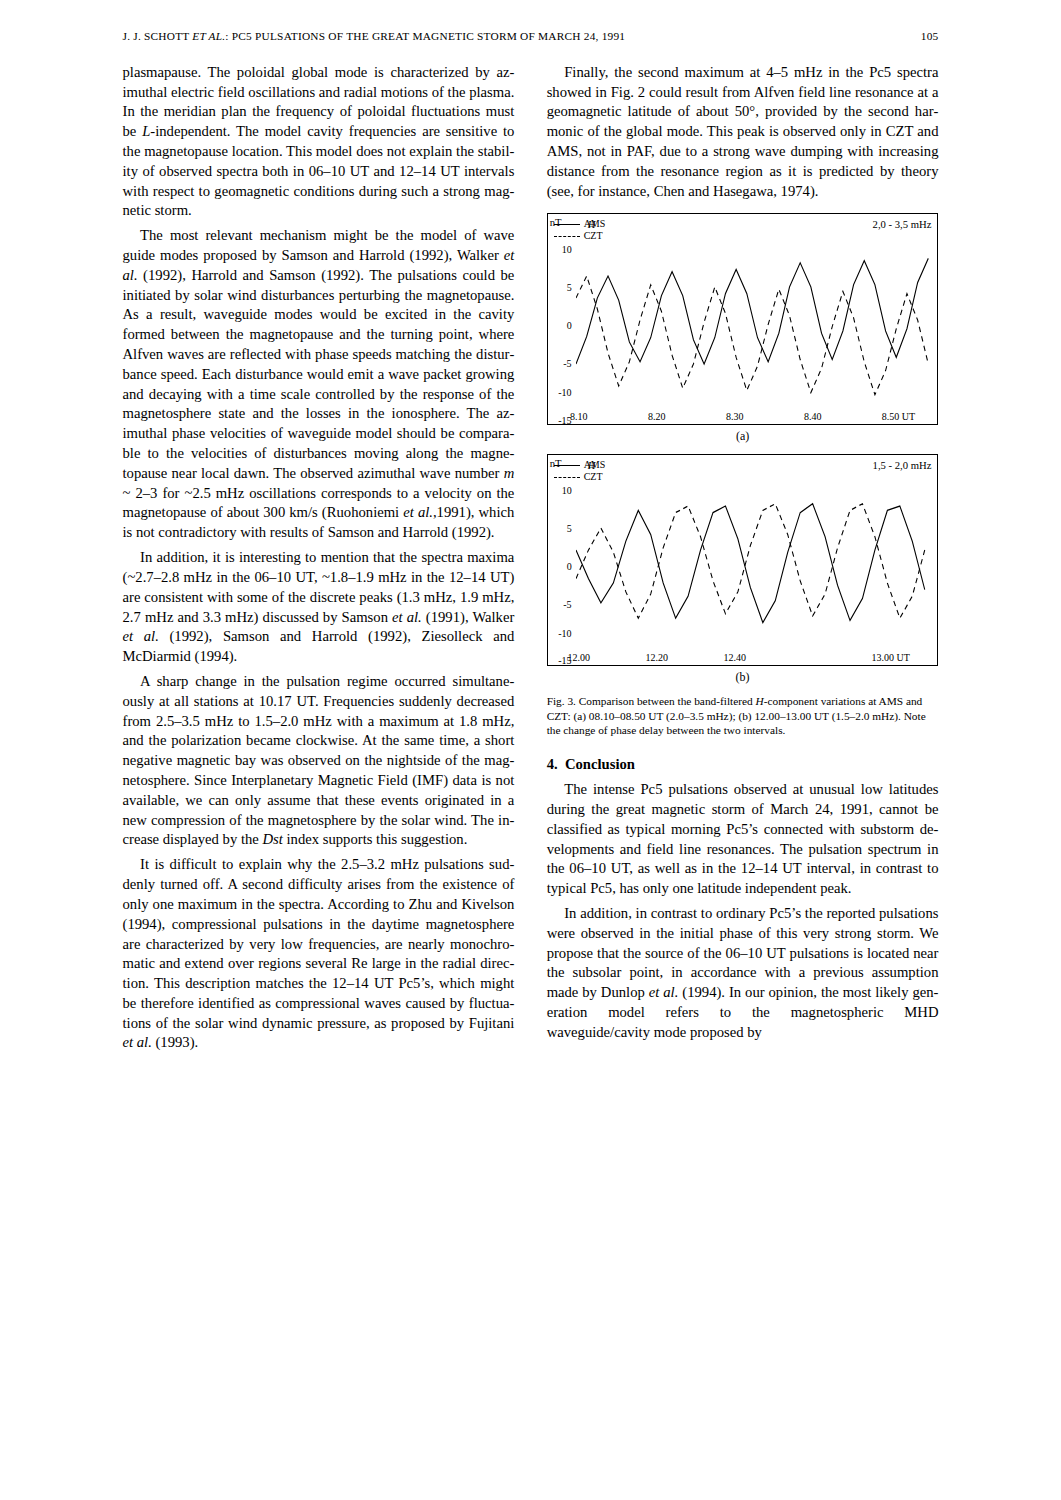J. J. SCHOTT et al.: Pc5 PULSATIONS OF THE GREAT MAGNETIC STORM OF MARCH 24, 1991 105
plasmapause. The poloidal global mode is characterized by azimuthal electric field oscillations and radial motions of the plasma. In the meridian plan the frequency of poloidal fluctuations must be L-independent. The model cavity frequencies are sensitive to the magnetopause location. This model does not explain the stability of observed spectra both in 06–10 UT and 12–14 UT intervals with respect to geomagnetic conditions during such a strong magnetic storm.
The most relevant mechanism might be the model of wave guide modes proposed by Samson and Harrold (1992), Walker et al. (1992), Harrold and Samson (1992). The pulsations could be initiated by solar wind disturbances perturbing the magnetopause. As a result, waveguide modes would be excited in the cavity formed between the magnetopause and the turning point, where Alfven waves are reflected with phase speeds matching the disturbance speed. Each disturbance would emit a wave packet growing and decaying with a time scale controlled by the response of the magnetosphere state and the losses in the ionosphere. The azimuthal phase velocities of waveguide model should be comparable to the velocities of disturbances moving along the magnetopause near local dawn. The observed azimuthal wave number m ~ 2–3 for ~2.5 mHz oscillations corresponds to a velocity on the magnetopause of about 300 km/s (Ruohoniemi et al.,1991), which is not contradictory with results of Samson and Harrold (1992).
In addition, it is interesting to mention that the spectra maxima (~2.7–2.8 mHz in the 06–10 UT, ~1.8–1.9 mHz in the 12–14 UT) are consistent with some of the discrete peaks (1.3 mHz, 1.9 mHz, 2.7 mHz and 3.3 mHz) discussed by Samson et al. (1991), Walker et al. (1992), Samson and Harrold (1992), Ziesolleck and McDiarmid (1994).
A sharp change in the pulsation regime occurred simultaneously at all stations at 10.17 UT. Frequencies suddenly decreased from 2.5–3.5 mHz to 1.5–2.0 mHz with a maximum at 1.8 mHz, and the polarization became clockwise. At the same time, a short negative magnetic bay was observed on the nightside of the magnetosphere. Since Interplanetary Magnetic Field (IMF) data is not available, we can only assume that these events originated in a new compression of the magnetosphere by the solar wind. The increase displayed by the Dst index supports this suggestion.
It is difficult to explain why the 2.5–3.2 mHz pulsations suddenly turned off. A second difficulty arises from the existence of only one maximum in the spectra. According to Zhu and Kivelson (1994), compressional pulsations in the daytime magnetosphere are characterized by very low frequencies, are nearly monochromatic and extend over regions several Re large in the radial direction. This description matches the 12–14 UT Pc5’s, which might be therefore identified as compressional waves caused by fluctuations of the solar wind dynamic pressure, as proposed by Fujitani et al. (1993).
Finally, the second maximum at 4–5 mHz in the Pc5 spectra showed in Fig. 2 could result from Alfven field line resonance at a geomagnetic latitude of about 50°, provided by the second harmonic of the global mode. This peak is observed only in CZT and AMS, not in PAF, due to a strong wave dumping with increasing distance from the resonance region as it is predicted by theory (see, for instance, Chen and Hasegawa, 1974).
AMS
CZT
H
2,0 - 3,5 mHz
nT
10 5 0 -5 -10 -15
8.10 8.20 8.30 8.40 8.50 UT
(a)
AMS
CZT
H
1,5 - 2,0 mHz
nT
10 5 0 -5 -10 -15
12.00 12.20 12.40 13.00 UT
(b)
Fig. 3. Comparison between the band-filtered H-component variations at AMS and CZT: (a) 08.10–08.50 UT (2.0–3.5 mHz); (b) 12.00–13.00 UT (1.5–2.0 mHz). Note the change of phase delay between the two intervals.
4. Conclusion
The intense Pc5 pulsations observed at unusual low latitudes during the great magnetic storm of March 24, 1991, cannot be classified as typical morning Pc5’s connected with substorm developments and field line resonances. The pulsation spectrum in the 06–10 UT, as well as in the 12–14 UT interval, in contrast to typical Pc5, has only one latitude independent peak.
In addition, in contrast to ordinary Pc5’s the reported pulsations were observed in the initial phase of this very strong storm. We propose that the source of the 06–10 UT pulsations is located near the subsolar point, in accordance with a previous assumption made by Dunlop et al. (1994). In our opinion, the most likely generation model refers to the magnetospheric MHD waveguide/cavity mode proposed by